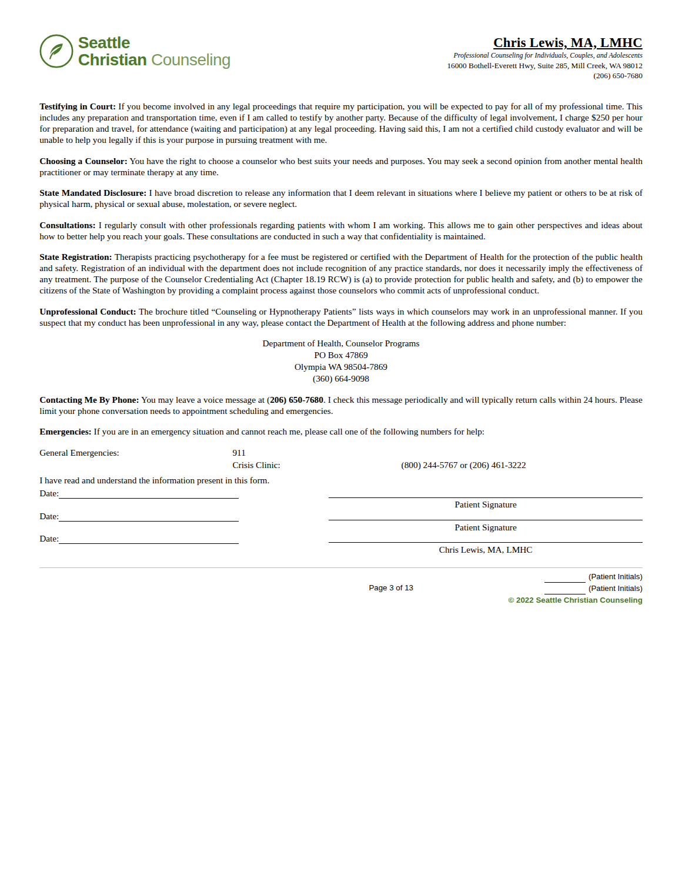Seattle
Christian Counseling
Chris Lewis, MA, LMHC
Professional Counseling for Individuals, Couples, and Adolescents
16000 Bothell-Everett Hwy, Suite 285, Mill Creek, WA 98012
(206) 650-7680
Testifying in Court: If you become involved in any legal proceedings that require my participation, you will be expected to pay for all of my professional time. This includes any preparation and transportation time, even if I am called to testify by another party. Because of the difficulty of legal involvement, I charge $250 per hour for preparation and travel, for attendance (waiting and participation) at any legal proceeding. Having said this, I am not a certified child custody evaluator and will be unable to help you legally if this is your purpose in pursuing treatment with me.
Choosing a Counselor: You have the right to choose a counselor who best suits your needs and purposes. You may seek a second opinion from another mental health practitioner or may terminate therapy at any time.
State Mandated Disclosure: I have broad discretion to release any information that I deem relevant in situations where I believe my patient or others to be at risk of physical harm, physical or sexual abuse, molestation, or severe neglect.
Consultations: I regularly consult with other professionals regarding patients with whom I am working. This allows me to gain other perspectives and ideas about how to better help you reach your goals. These consultations are conducted in such a way that confidentiality is maintained.
State Registration: Therapists practicing psychotherapy for a fee must be registered or certified with the Department of Health for the protection of the public health and safety. Registration of an individual with the department does not include recognition of any practice standards, nor does it necessarily imply the effectiveness of any treatment. The purpose of the Counselor Credentialing Act (Chapter 18.19 RCW) is (a) to provide protection for public health and safety, and (b) to empower the citizens of the State of Washington by providing a complaint process against those counselors who commit acts of unprofessional conduct.
Unprofessional Conduct: The brochure titled “Counseling or Hypnotherapy Patients” lists ways in which counselors may work in an unprofessional manner. If you suspect that my conduct has been unprofessional in any way, please contact the Department of Health at the following address and phone number:
Department of Health, Counselor Programs
PO Box 47869
Olympia WA 98504-7869
(360) 664-9098
Contacting Me By Phone: You may leave a voice message at (206) 650-7680. I check this message periodically and will typically return calls within 24 hours. Please limit your phone conversation needs to appointment scheduling and emergencies.
Emergencies: If you are in an emergency situation and cannot reach me, please call one of the following numbers for help:
| General Emergencies: | 911 | |
| | Crisis Clinic: | (800) 244-5767 or (206) 461-3222 |
I have read and understand the information present in this form.
| Date: | |
| | Patient Signature |
| Date: | |
| | Patient Signature |
| Date: | |
| | Chris Lewis, MA, LMHC |
Page 3 of 13
(Patient Initials)
(Patient Initials)
© 2022 Seattle Christian Counseling